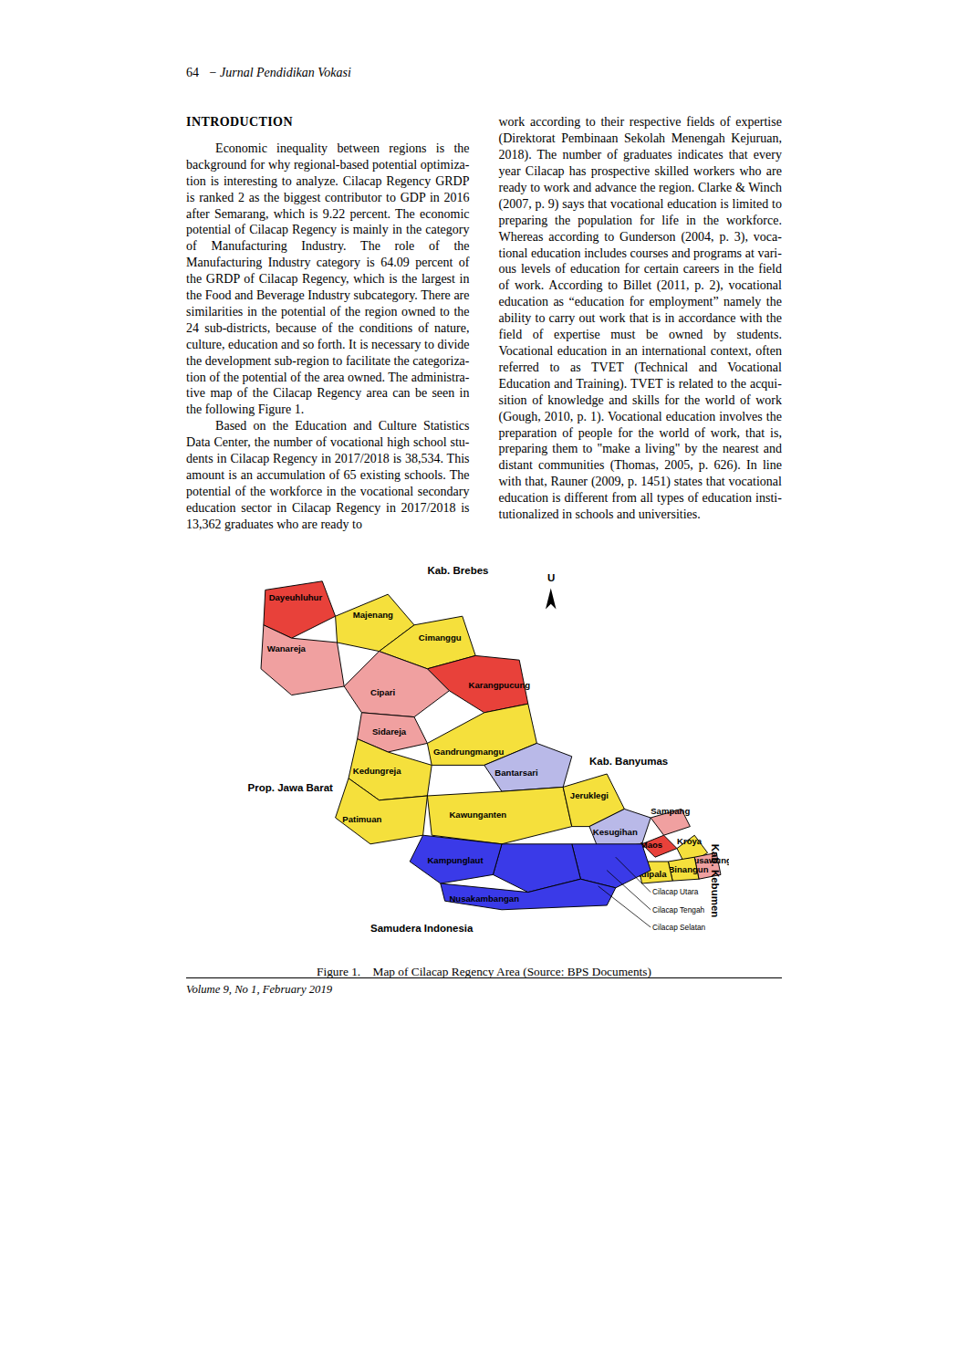64 − Jurnal Pendidikan Vokasi
INTRODUCTION
Economic inequality between regions is the background for why regional-based potential optimization is interesting to analyze. Cilacap Regency GRDP is ranked 2 as the biggest contributor to GDP in 2016 after Semarang, which is 9.22 percent. The economic potential of Cilacap Regency is mainly in the category of Manufacturing Industry. The role of the Manufacturing Industry category is 64.09 percent of the GRDP of Cilacap Regency, which is the largest in the Food and Beverage Industry subcategory. There are similarities in the potential of the region owned to the 24 sub-districts, because of the conditions of nature, culture, education and so forth. It is necessary to divide the development sub-region to facilitate the categorization of the potential of the area owned. The administrative map of the Cilacap Regency area can be seen in the following Figure 1.
Based on the Education and Culture Statistics Data Center, the number of vocational high school students in Cilacap Regency in 2017/2018 is 38,534. This amount is an accumulation of 65 existing schools. The potential of the workforce in the vocational secondary education sector in Cilacap Regency in 2017/2018 is 13,362 graduates who are ready to
work according to their respective fields of expertise (Direktorat Pembinaan Sekolah Menengah Kejuruan, 2018). The number of graduates indicates that every year Cilacap has prospective skilled workers who are ready to work and advance the region. Clarke & Winch (2007, p. 9) says that vocational education is limited to preparing the population for life in the workforce. Whereas according to Gunderson (2004, p. 3), vocational education includes courses and programs at various levels of education for certain careers in the field of work. According to Billet (2011, p. 2), vocational education as “education for employment” namely the ability to carry out work that is in accordance with the field of expertise must be owned by students. Vocational education in an international context, often referred to as TVET (Technical and Vocational Education and Training). TVET is related to the acquisition of knowledge and skills for the world of work (Gough, 2010, p. 1). Vocational education involves the preparation of people for the world of work, that is, preparing them to "make a living" by the nearest and distant communities (Thomas, 2005, p. 626). In line with that, Rauner (2009, p. 1451) states that vocational education is different from all types of education institutionalized in schools and universities.
Kab. Brebes U Dayeuhluhur Majenang Cimanggu Wanareja Karangpucung Cipari Sidareja Gandrungmangu Bantarsari Kedungreja Patimuan Kawunganten Jeruklegi Kesugihan Sampang Maos Kroya Nusawungu Binangun Adipala Kampunglaut Nusakambangan Kab. Banyumas Kab. Kebumen Prop. Jawa Barat Samudera Indonesia Cilacap Utara Cilacap Tengah Cilacap Selatan
Figure 1. Map of Cilacap Regency Area (Source: BPS Documents)
Volume 9, No 1, February 2019